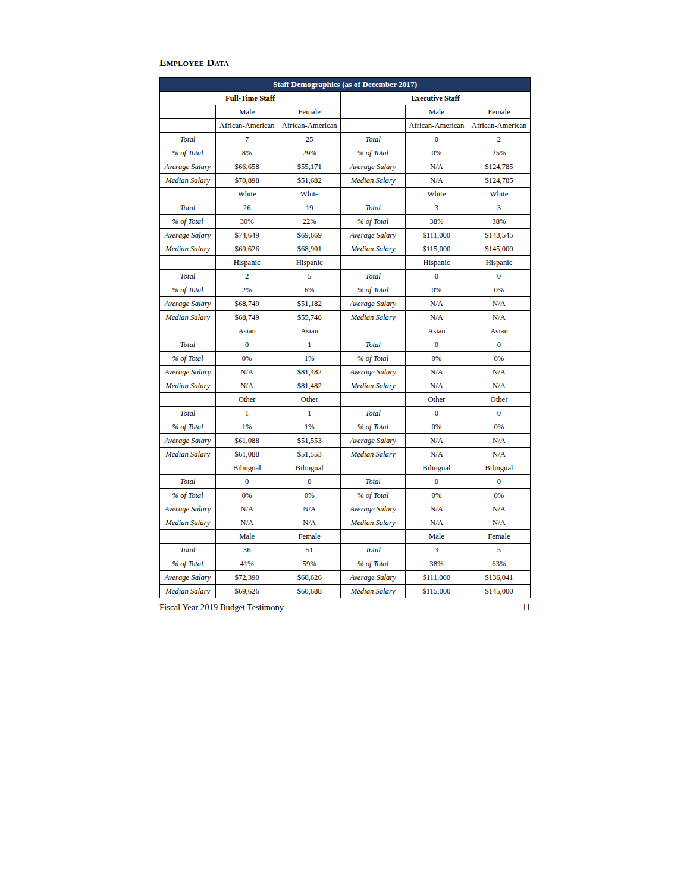Employee Data
| Staff Demographics (as of December 2017) |
| Full-Time Staff | Executive Staff |
| | Male | Female | | Male | Female |
| | African-American | African-American | | African-American | African-American |
| Total | 7 | 25 | Total | 0 | 2 |
| % of Total | 8% | 29% | % of Total | 0% | 25% |
| Average Salary | $66,658 | $55,171 | Average Salary | N/A | $124,785 |
| Median Salary | $70,898 | $51,682 | Median Salary | N/A | $124,785 |
| | White | White | | White | White |
| Total | 26 | 19 | Total | 3 | 3 |
| % of Total | 30% | 22% | % of Total | 38% | 38% |
| Average Salary | $74,649 | $69,669 | Average Salary | $111,000 | $143,545 |
| Median Salary | $69,626 | $68,901 | Median Salary | $115,000 | $145,000 |
| | Hispanic | Hispanic | | Hispanic | Hispanic |
| Total | 2 | 5 | Total | 0 | 0 |
| % of Total | 2% | 6% | % of Total | 0% | 0% |
| Average Salary | $68,749 | $51,182 | Average Salary | N/A | N/A |
| Median Salary | $68,749 | $55,748 | Median Salary | N/A | N/A |
| | Asian | Asian | | Asian | Asian |
| Total | 0 | 1 | Total | 0 | 0 |
| % of Total | 0% | 1% | % of Total | 0% | 0% |
| Average Salary | N/A | $81,482 | Average Salary | N/A | N/A |
| Median Salary | N/A | $81,482 | Median Salary | N/A | N/A |
| | Other | Other | | Other | Other |
| Total | 1 | 1 | Total | 0 | 0 |
| % of Total | 1% | 1% | % of Total | 0% | 0% |
| Average Salary | $61,088 | $51,553 | Average Salary | N/A | N/A |
| Median Salary | $61,088 | $51,553 | Median Salary | N/A | N/A |
| | Bilingual | Bilingual | | Bilingual | Bilingual |
| Total | 0 | 0 | Total | 0 | 0 |
| % of Total | 0% | 0% | % of Total | 0% | 0% |
| Average Salary | N/A | N/A | Average Salary | N/A | N/A |
| Median Salary | N/A | N/A | Median Salary | N/A | N/A |
| | Male | Female | | Male | Female |
| Total | 36 | 51 | Total | 3 | 5 |
| % of Total | 41% | 59% | % of Total | 38% | 63% |
| Average Salary | $72,390 | $60,626 | Average Salary | $111,000 | $136,041 |
| Median Salary | $69,626 | $60,688 | Median Salary | $115,000 | $145,000 |
Fiscal Year 2019 Budget Testimony 11